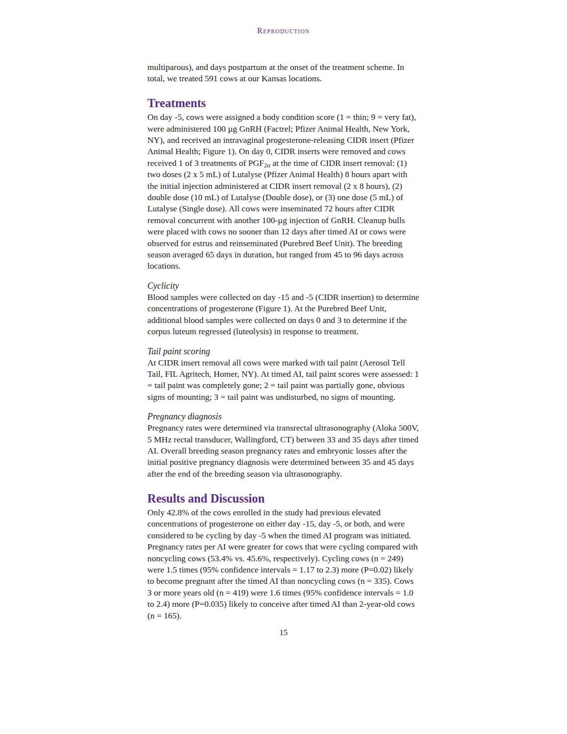Reproduction
multiparous), and days postpartum at the onset of the treatment scheme. In total, we treated 591 cows at our Kansas locations.
Treatments
On day -5, cows were assigned a body condition score (1 = thin; 9 = very fat), were administered 100 µg GnRH (Factrel; Pfizer Animal Health, New York, NY), and received an intravaginal progesterone-releasing CIDR insert (Pfizer Animal Health; Figure 1). On day 0, CIDR inserts were removed and cows received 1 of 3 treatments of PGF2α at the time of CIDR insert removal: (1) two doses (2 x 5 mL) of Lutalyse (Pfizer Animal Health) 8 hours apart with the initial injection administered at CIDR insert removal (2 x 8 hours), (2) double dose (10 mL) of Lutalyse (Double dose), or (3) one dose (5 mL) of Lutalyse (Single dose). All cows were inseminated 72 hours after CIDR removal concurrent with another 100-µg injection of GnRH. Cleanup bulls were placed with cows no sooner than 12 days after timed AI or cows were observed for estrus and reinseminated (Purebred Beef Unit). The breeding season averaged 65 days in duration, but ranged from 45 to 96 days across locations.
Cyclicity
Blood samples were collected on day -15 and -5 (CIDR insertion) to determine concentrations of progesterone (Figure 1). At the Purebred Beef Unit, additional blood samples were collected on days 0 and 3 to determine if the corpus luteum regressed (luteolysis) in response to treatment.
Tail paint scoring
At CIDR insert removal all cows were marked with tail paint (Aerosol Tell Tail, FIL Agritech, Homer, NY). At timed AI, tail paint scores were assessed: 1 = tail paint was completely gone; 2 = tail paint was partially gone, obvious signs of mounting; 3 = tail paint was undisturbed, no signs of mounting.
Pregnancy diagnosis
Pregnancy rates were determined via transrectal ultrasonography (Aloka 500V, 5 MHz rectal transducer, Wallingford, CT) between 33 and 35 days after timed AI. Overall breeding season pregnancy rates and embryonic losses after the initial positive pregnancy diagnosis were determined between 35 and 45 days after the end of the breeding season via ultrasonography.
Results and Discussion
Only 42.8% of the cows enrolled in the study had previous elevated concentrations of progesterone on either day -15, day -5, or both, and were considered to be cycling by day -5 when the timed AI program was initiated. Pregnancy rates per AI were greater for cows that were cycling compared with noncycling cows (53.4% vs. 45.6%, respectively). Cycling cows (n = 249) were 1.5 times (95% confidence intervals = 1.17 to 2.3) more (P=0.02) likely to become pregnant after the timed AI than noncycling cows (n = 335). Cows 3 or more years old (n = 419) were 1.6 times (95% confidence intervals = 1.0 to 2.4) more (P=0.035) likely to conceive after timed AI than 2-year-old cows (n = 165).
15